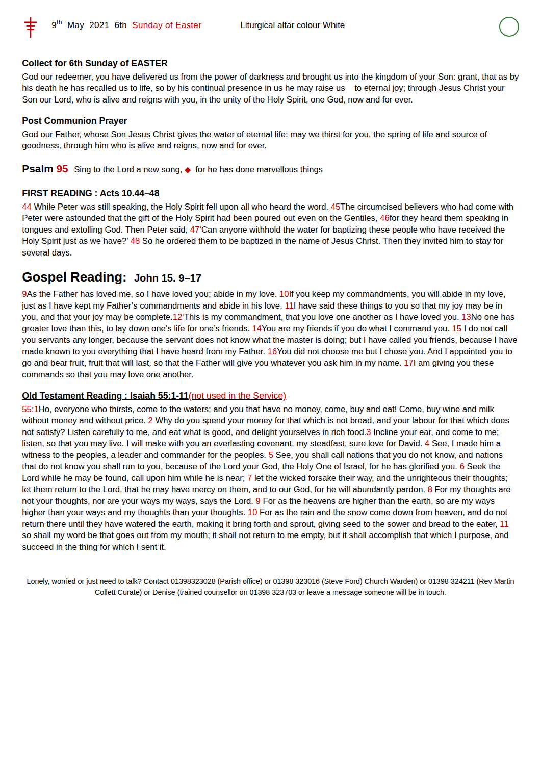9th May 2021 6th Sunday of Easter Liturgical altar colour White
Collect for 6th Sunday of EASTER
God our redeemer, you have delivered us from the power of darkness and brought us into the kingdom of your Son: grant, that as by his death he has recalled us to life, so by his continual presence in us he may raise us to eternal joy; through Jesus Christ your Son our Lord, who is alive and reigns with you, in the unity of the Holy Spirit, one God, now and for ever.
Post Communion Prayer
God our Father, whose Son Jesus Christ gives the water of eternal life: may we thirst for you, the spring of life and source of goodness, through him who is alive and reigns, now and for ever.
Psalm 95 Sing to the Lord a new song, ◆ for he has done marvellous things
FIRST READING : Acts 10.44–48
44 While Peter was still speaking, the Holy Spirit fell upon all who heard the word. 45 The circumcised believers who had come with Peter were astounded that the gift of the Holy Spirit had been poured out even on the Gentiles, 46for they heard them speaking in tongues and extolling God. Then Peter said, 47‘Can anyone withhold the water for baptizing these people who have received the Holy Spirit just as we have?’ 48 So he ordered them to be baptized in the name of Jesus Christ. Then they invited him to stay for several days.
Gospel Reading: John 15. 9–17
9 As the Father has loved me, so I have loved you; abide in my love. 10 If you keep my commandments, you will abide in my love, just as I have kept my Father’s commandments and abide in his love. 11 I have said these things to you so that my joy may be in you, and that your joy may be complete.12‘This is my commandment, that you love one another as I have loved you. 13 No one has greater love than this, to lay down one’s life for one’s friends. 14 You are my friends if you do what I command you. 15 I do not call you servants any longer, because the servant does not know what the master is doing; but I have called you friends, because I have made known to you everything that I have heard from my Father. 16 You did not choose me but I chose you. And I appointed you to go and bear fruit, fruit that will last, so that the Father will give you whatever you ask him in my name. 17 I am giving you these commands so that you may love one another.
Old Testament Reading : Isaiah 55:1-11(not used in the Service)
55:1 Ho, everyone who thirsts, come to the waters; and you that have no money, come, buy and eat! Come, buy wine and milk without money and without price. 2 Why do you spend your money for that which is not bread, and your labour for that which does not satisfy? Listen carefully to me, and eat what is good, and delight yourselves in rich food.3 Incline your ear, and come to me; listen, so that you may live. I will make with you an everlasting covenant, my steadfast, sure love for David. 4 See, I made him a witness to the peoples, a leader and commander for the peoples. 5 See, you shall call nations that you do not know, and nations that do not know you shall run to you, because of the Lord your God, the Holy One of Israel, for he has glorified you. 6 Seek the Lord while he may be found, call upon him while he is near; 7 let the wicked forsake their way, and the unrighteous their thoughts; let them return to the Lord, that he may have mercy on them, and to our God, for he will abundantly pardon. 8 For my thoughts are not your thoughts, nor are your ways my ways, says the Lord. 9 For as the heavens are higher than the earth, so are my ways higher than your ways and my thoughts than your thoughts. 10 For as the rain and the snow come down from heaven, and do not return there until they have watered the earth, making it bring forth and sprout, giving seed to the sower and bread to the eater, 11 so shall my word be that goes out from my mouth; it shall not return to me empty, but it shall accomplish that which I purpose, and succeed in the thing for which I sent it.
Lonely, worried or just need to talk? Contact 01398323028 (Parish office) or 01398 323016 (Steve Ford) Church Warden) or 01398 324211 (Rev Martin Collett Curate) or Denise (trained counsellor on 01398 323703 or leave a message someone will be in touch.